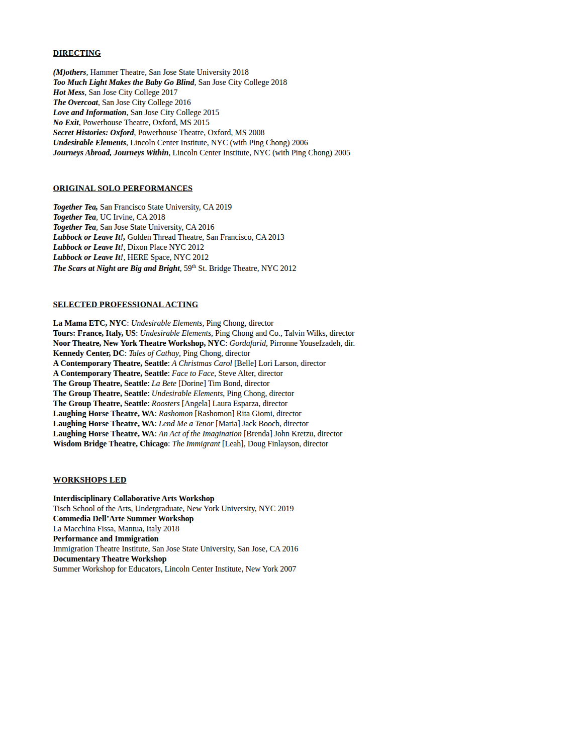DIRECTING
(M)others, Hammer Theatre, San Jose State University 2018
Too Much Light Makes the Baby Go Blind, San Jose City College 2018
Hot Mess, San Jose City College 2017
The Overcoat, San Jose City College 2016
Love and Information, San Jose City College 2015
No Exit, Powerhouse Theatre, Oxford, MS 2015
Secret Histories: Oxford, Powerhouse Theatre, Oxford, MS 2008
Undesirable Elements, Lincoln Center Institute, NYC (with Ping Chong) 2006
Journeys Abroad, Journeys Within, Lincoln Center Institute, NYC (with Ping Chong) 2005
ORIGINAL SOLO PERFORMANCES
Together Tea, San Francisco State University, CA 2019
Together Tea, UC Irvine, CA 2018
Together Tea, San Jose State University, CA 2016
Lubbock or Leave It!, Golden Thread Theatre, San Francisco, CA 2013
Lubbock or Leave It!, Dixon Place NYC 2012
Lubbock or Leave It!, HERE Space, NYC 2012
The Scars at Night are Big and Bright, 59th St. Bridge Theatre, NYC 2012
SELECTED PROFESSIONAL ACTING
La Mama ETC, NYC: Undesirable Elements, Ping Chong, director
Tours: France, Italy, US: Undesirable Elements, Ping Chong and Co., Talvin Wilks, director
Noor Theatre, New York Theatre Workshop, NYC: Gordafarid, Pirronne Yousefzadeh, dir.
Kennedy Center, DC: Tales of Cathay, Ping Chong, director
A Contemporary Theatre, Seattle: A Christmas Carol [Belle] Lori Larson, director
A Contemporary Theatre, Seattle: Face to Face, Steve Alter, director
The Group Theatre, Seattle: La Bete [Dorine] Tim Bond, director
The Group Theatre, Seattle: Undesirable Elements, Ping Chong, director
The Group Theatre, Seattle: Roosters [Angela] Laura Esparza, director
Laughing Horse Theatre, WA: Rashomon [Rashomon] Rita Giomi, director
Laughing Horse Theatre, WA: Lend Me a Tenor [Maria] Jack Booch, director
Laughing Horse Theatre, WA: An Act of the Imagination [Brenda] John Kretzu, director
Wisdom Bridge Theatre, Chicago: The Immigrant [Leah], Doug Finlayson, director
WORKSHOPS LED
Interdisciplinary Collaborative Arts Workshop
Tisch School of the Arts, Undergraduate, New York University, NYC 2019
Commedia Dell’Arte Summer Workshop
La Macchina Fissa, Mantua, Italy 2018
Performance and Immigration
Immigration Theatre Institute, San Jose State University, San Jose, CA 2016
Documentary Theatre Workshop
Summer Workshop for Educators, Lincoln Center Institute, New York 2007